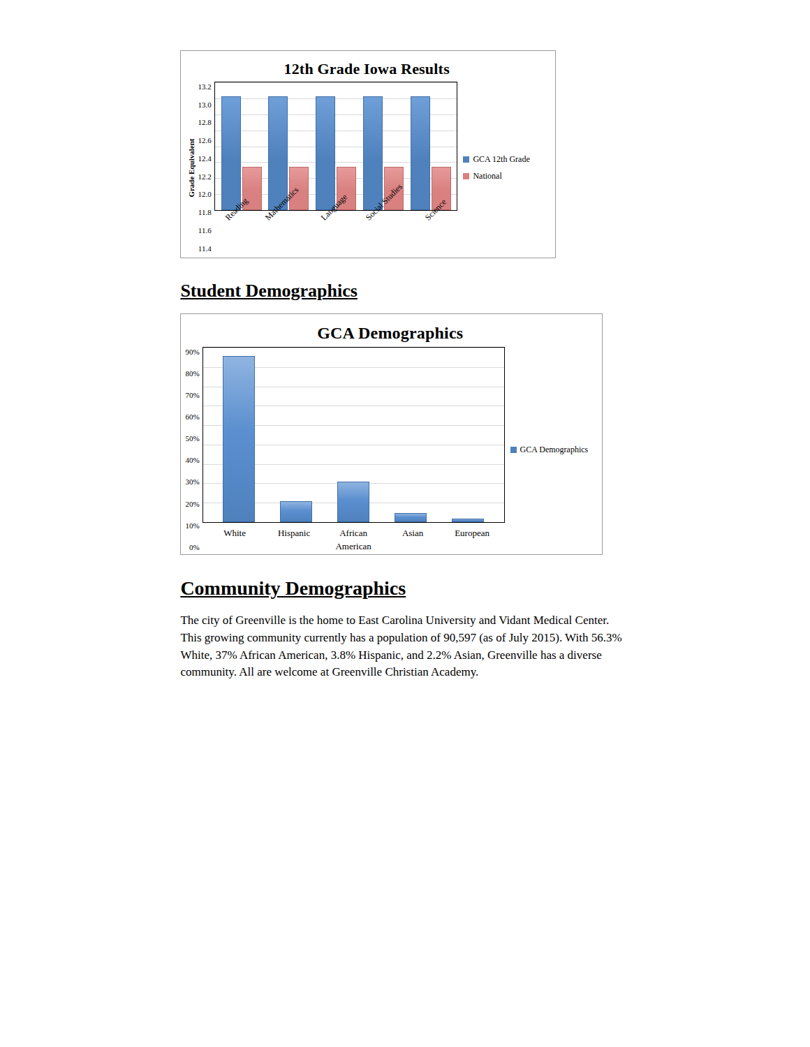12th Grade Iowa Results
Grade Equivalent
13.2
13.0
12.8
12.6
12.4
12.2
12.0
11.8
11.6
11.4
Reading Mathematics Language Social Studies Science
GCA 12th Grade
National
Student Demographics
GCA Demographics
90%
80%
70%
60%
50%
40%
30%
20%
10%
0%
White Hispanic African American Asian European
GCA Demographics
Community Demographics
The city of Greenville is the home to East Carolina University and Vidant Medical Center. This growing community currently has a population of 90,597 (as of July 2015). With 56.3% White, 37% African American, 3.8% Hispanic, and 2.2% Asian, Greenville has a diverse community. All are welcome at Greenville Christian Academy.